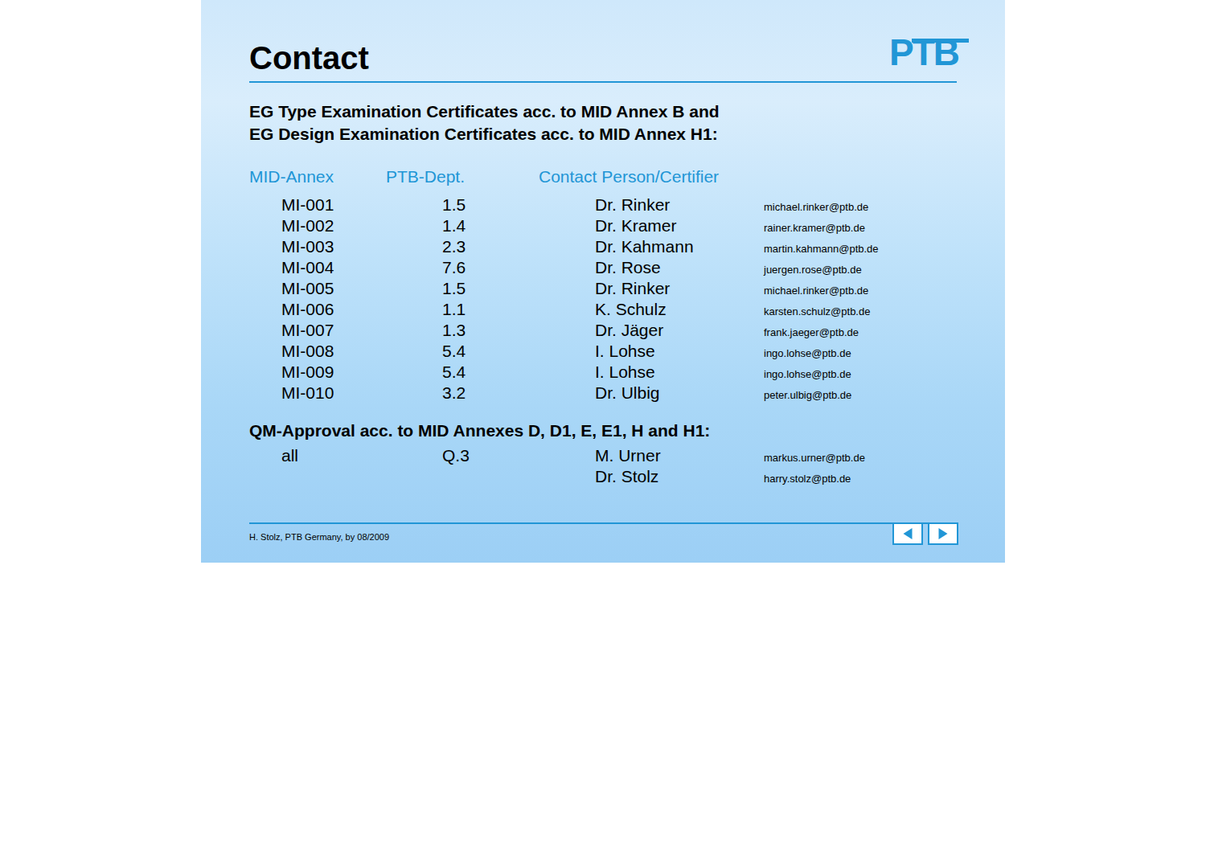PTB
Contact
EG Type Examination Certificates acc. to MID Annex B and
EG Design Examination Certificates acc. to MID Annex H1:
MID-Annex
PTB-Dept.
Contact Person/Certifier
| MI-001 | 1.5 | Dr. Rinker | michael.rinker@ptb.de |
| MI-002 | 1.4 | Dr. Kramer | rainer.kramer@ptb.de |
| MI-003 | 2.3 | Dr. Kahmann | martin.kahmann@ptb.de |
| MI-004 | 7.6 | Dr. Rose | juergen.rose@ptb.de |
| MI-005 | 1.5 | Dr. Rinker | michael.rinker@ptb.de |
| MI-006 | 1.1 | K. Schulz | karsten.schulz@ptb.de |
| MI-007 | 1.3 | Dr. Jäger | frank.jaeger@ptb.de |
| MI-008 | 5.4 | I. Lohse | ingo.lohse@ptb.de |
| MI-009 | 5.4 | I. Lohse | ingo.lohse@ptb.de |
| MI-010 | 3.2 | Dr. Ulbig | peter.ulbig@ptb.de |
QM-Approval acc. to MID Annexes D, D1, E, E1, H and H1:
| all | Q.3 | M. Urner | markus.urner@ptb.de |
| | | Dr. Stolz | harry.stolz@ptb.de |
H. Stolz, PTB Germany, by 08/2009